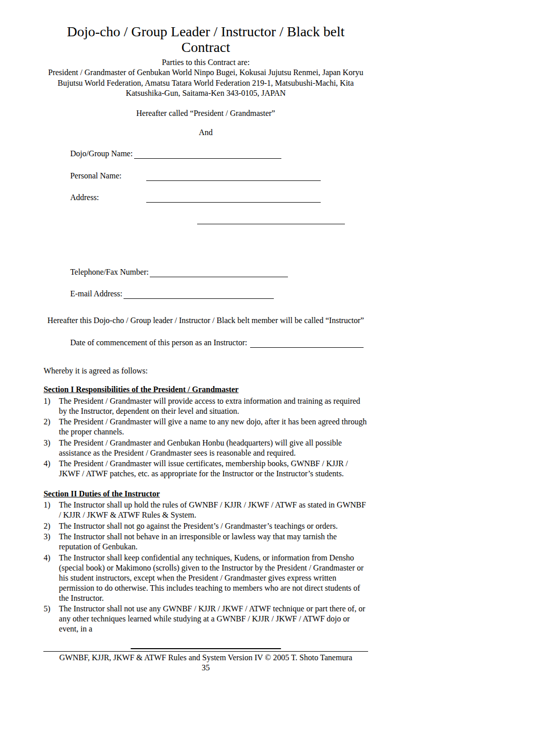Dojo-cho / Group Leader / Instructor / Black belt Contract
Parties to this Contract are:
President / Grandmaster of Genbukan World Ninpo Bugei, Kokusai Jujutsu Renmei, Japan Koryu Bujutsu World Federation, Amatsu Tatara World Federation 219-1, Matsubushi-Machi, Kita Katsushika-Gun, Saitama-Ken 343-0105, JAPAN
Hereafter called “President / Grandmaster”
And
Dojo/Group Name:
Personal Name:
Address:
Telephone/Fax Number:
E-mail Address:
Hereafter this Dojo-cho / Group leader / Instructor / Black belt member will be called “Instructor”
Date of commencement of this person as an Instructor:
Whereby it is agreed as follows:
Section I Responsibilities of the President / Grandmaster
1) The President / Grandmaster will provide access to extra information and training as required by the Instructor, dependent on their level and situation.
2) The President / Grandmaster will give a name to any new dojo, after it has been agreed through the proper channels.
3) The President / Grandmaster and Genbukan Honbu (headquarters) will give all possible assistance as the President / Grandmaster sees is reasonable and required.
4) The President / Grandmaster will issue certificates, membership books, GWNBF / KJJR / JKWF / ATWF patches, etc. as appropriate for the Instructor or the Instructor’s students.
Section II Duties of the Instructor
1) The Instructor shall up hold the rules of GWNBF / KJJR / JKWF / ATWF as stated in GWNBF / KJJR / JKWF & ATWF Rules & System.
2) The Instructor shall not go against the President’s / Grandmaster’s teachings or orders.
3) The Instructor shall not behave in an irresponsible or lawless way that may tarnish the reputation of Genbukan.
4) The Instructor shall keep confidential any techniques, Kudens, or information from Densho (special book) or Makimono (scrolls) given to the Instructor by the President / Grandmaster or his student instructors, except when the President / Grandmaster gives express written permission to do otherwise. This includes teaching to members who are not direct students of the Instructor.
5) The Instructor shall not use any GWNBF / KJJR / JKWF / ATWF technique or part there of, or any other techniques learned while studying at a GWNBF / KJJR / JKWF / ATWF dojo or event, in a
GWNBF, KJJR, JKWF & ATWF Rules and System Version IV © 2005 T. Shoto Tanemura
35